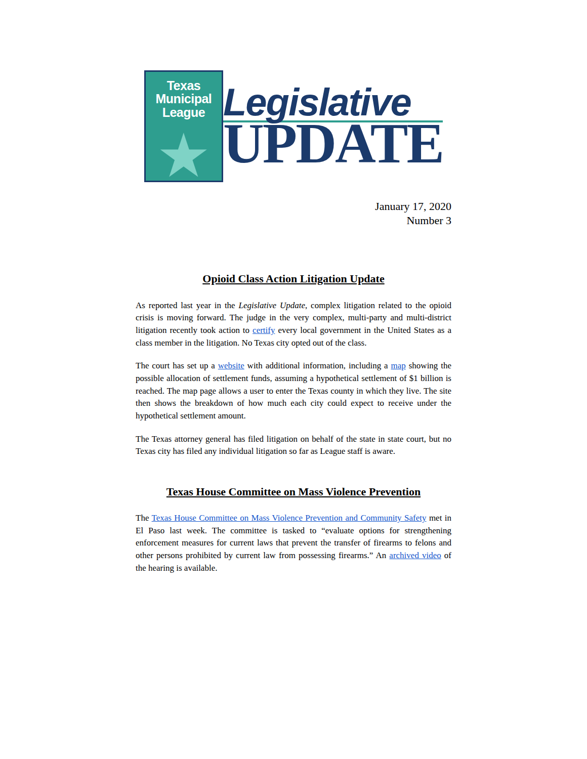| Texas Municipal League ★ | Legislative UPDATE |
January 17, 2020
Number 3
Opioid Class Action Litigation Update
As reported last year in the Legislative Update, complex litigation related to the opioid crisis is moving forward. The judge in the very complex, multi-party and multi-district litigation recently took action to certify every local government in the United States as a class member in the litigation. No Texas city opted out of the class.
The court has set up a website with additional information, including a map showing the possible allocation of settlement funds, assuming a hypothetical settlement of $1 billion is reached. The map page allows a user to enter the Texas county in which they live. The site then shows the breakdown of how much each city could expect to receive under the hypothetical settlement amount.
The Texas attorney general has filed litigation on behalf of the state in state court, but no Texas city has filed any individual litigation so far as League staff is aware.
Texas House Committee on Mass Violence Prevention
The Texas House Committee on Mass Violence Prevention and Community Safety met in El Paso last week. The committee is tasked to “evaluate options for strengthening enforcement measures for current laws that prevent the transfer of firearms to felons and other persons prohibited by current law from possessing firearms.” An archived video of the hearing is available.